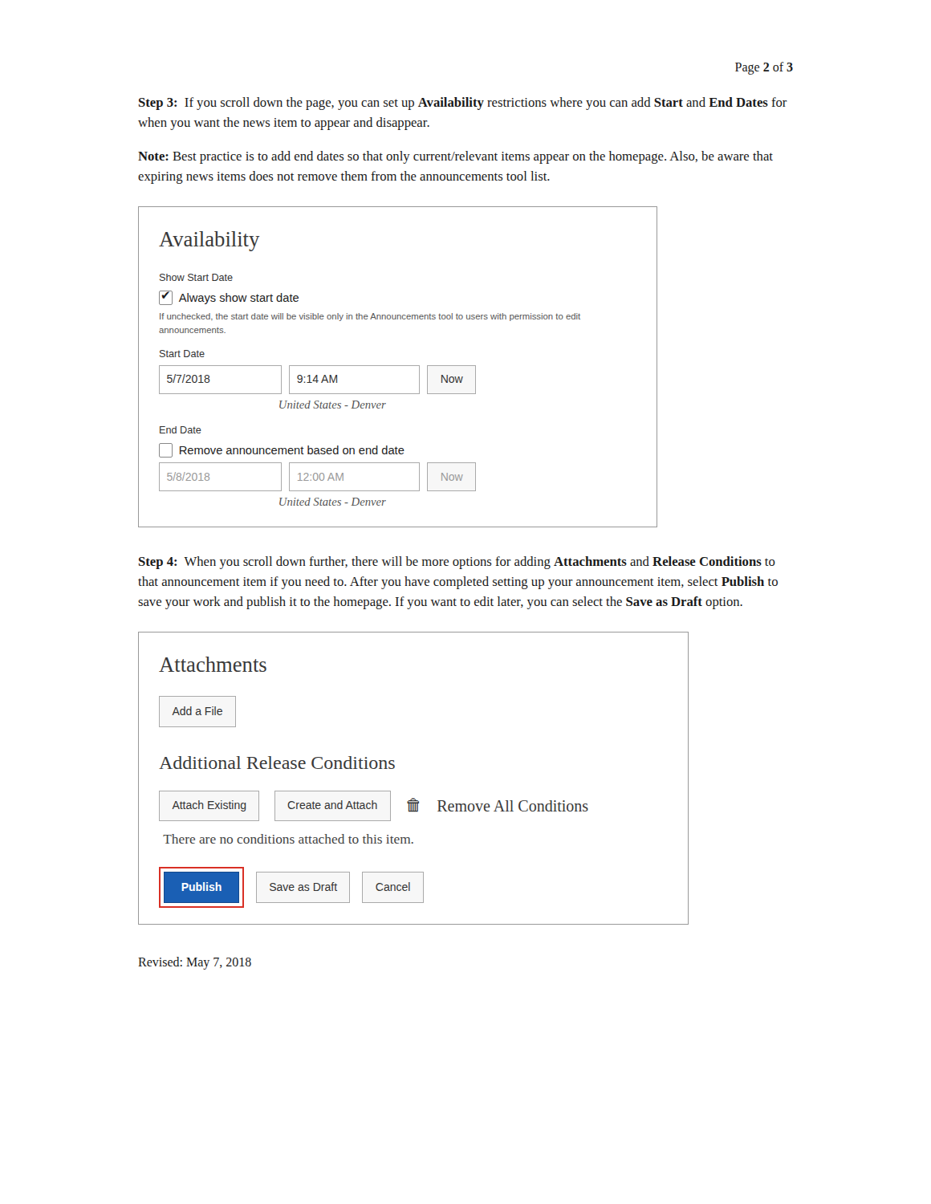Page 2 of 3
Step 3: If you scroll down the page, you can set up Availability restrictions where you can add Start and End Dates for when you want the news item to appear and disappear.
Note: Best practice is to add end dates so that only current/relevant items appear on the homepage. Also, be aware that expiring news items does not remove them from the announcements tool list.
Availability
Show Start Date
Always show start date
If unchecked, the start date will be visible only in the Announcements tool to users with permission to edit announcements.
Start Date
5/7/2018
9:14 AM
Now
United States - Denver
End Date
Remove announcement based on end date
5/8/2018
12:00 AM
Now
United States - Denver
Step 4: When you scroll down further, there will be more options for adding Attachments and Release Conditions to that announcement item if you need to. After you have completed setting up your announcement item, select Publish to save your work and publish it to the homepage. If you want to edit later, you can select the Save as Draft option.
Attachments
Add a File
Additional Release Conditions
Attach Existing Create and Attach 🗑 Remove All Conditions
There are no conditions attached to this item.
Publish Save as Draft Cancel
Revised: May 7, 2018